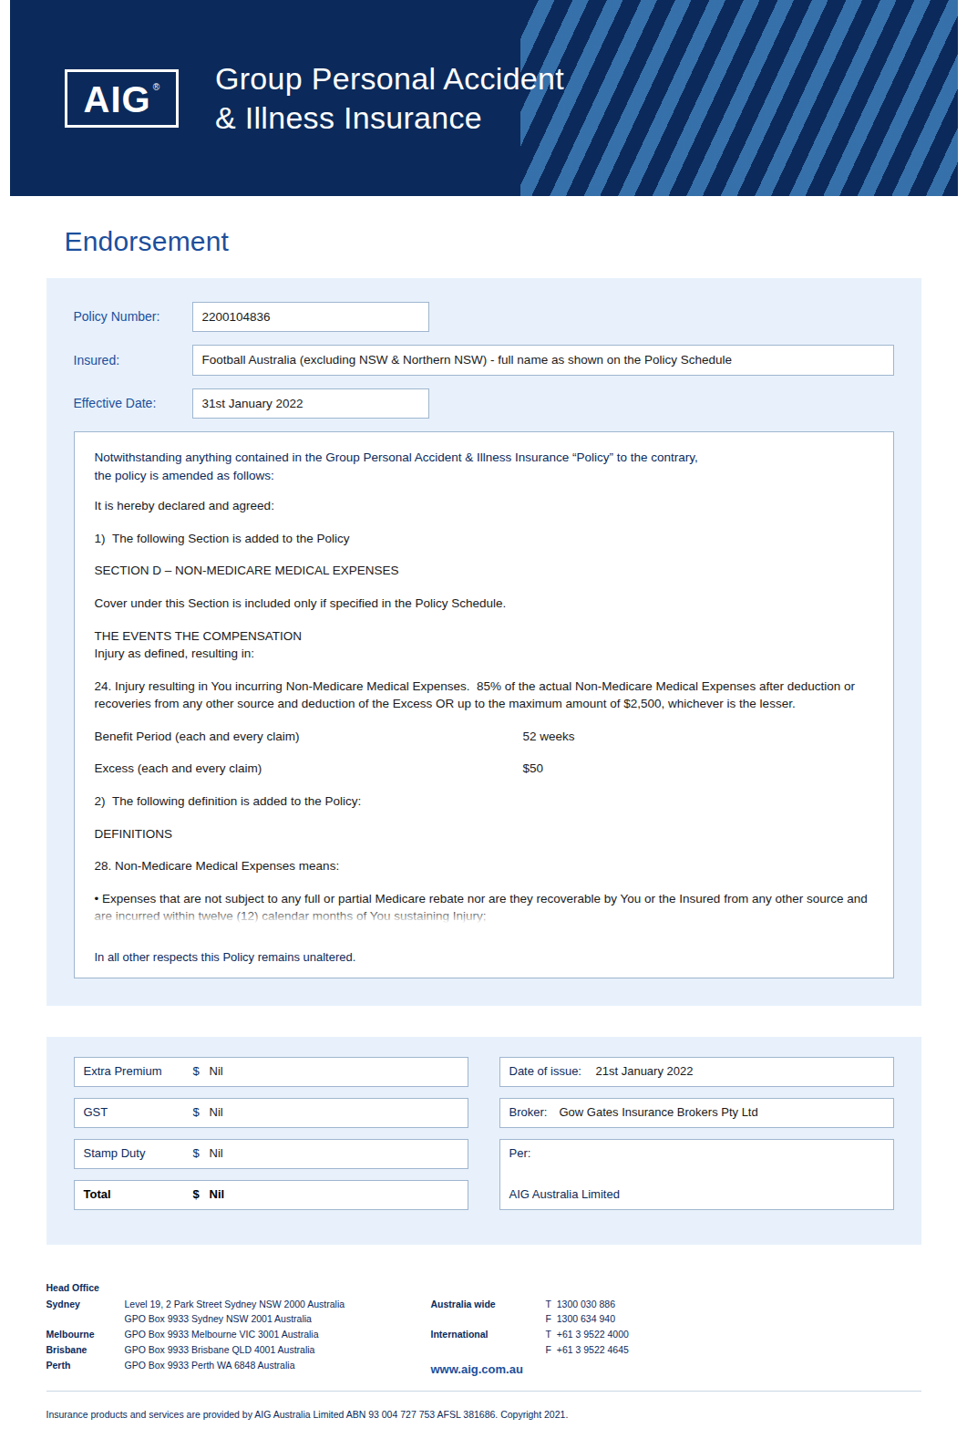AIG®
Group Personal Accident
& Illness Insurance
Endorsement
Policy Number:
2200104836
Insured:
Football Australia (excluding NSW & Northern NSW) - full name as shown on the Policy Schedule
Effective Date:
31st January 2022
Notwithstanding anything contained in the Group Personal Accident & Illness Insurance “Policy” to the contrary,
the policy is amended as follows:
It is hereby declared and agreed:
1) The following Section is added to the Policy
SECTION D – NON-MEDICARE MEDICAL EXPENSES
Cover under this Section is included only if specified in the Policy Schedule.
THE EVENTS THE COMPENSATION
Injury as defined, resulting in:
24. Injury resulting in You incurring Non-Medicare Medical Expenses. 85% of the actual Non-Medicare Medical Expenses after deduction or recoveries from any other source and deduction of the Excess OR up to the maximum amount of $2,500, whichever is the lesser.
Benefit Period (each and every claim) 52 weeks
Excess (each and every claim)$50
2) The following definition is added to the Policy:
DEFINITIONS
28. Non-Medicare Medical Expenses means:
• Expenses that are not subject to any full or partial Medicare rebate nor are they recoverable by You or the Insured from any other source and are incurred within twelve (12) calendar months of You sustaining Injury;
In all other respects this Policy remains unaltered.
Extra Premium$Nil
GST$Nil
Stamp Duty$Nil
Total$Nil
Date of issue: 21st January 2022
Broker: Gow Gates Insurance Brokers Pty Ltd
Per: AIG Australia Limited
Head Office
Sydney
Level 19, 2 Park Street Sydney NSW 2000 Australia
Australia wide
T 1300 030 886
GPO Box 9933 Sydney NSW 2001 Australia
F 1300 634 940
Melbourne
GPO Box 9933 Melbourne VIC 3001 Australia
International
T +61 3 9522 4000
Brisbane
GPO Box 9933 Brisbane QLD 4001 Australia
F +61 3 9522 4645
Perth
GPO Box 9933 Perth WA 6848 Australia
www.aig.com.au
Insurance products and services are provided by AIG Australia Limited ABN 93 004 727 753 AFSL 381686. Copyright 2021.